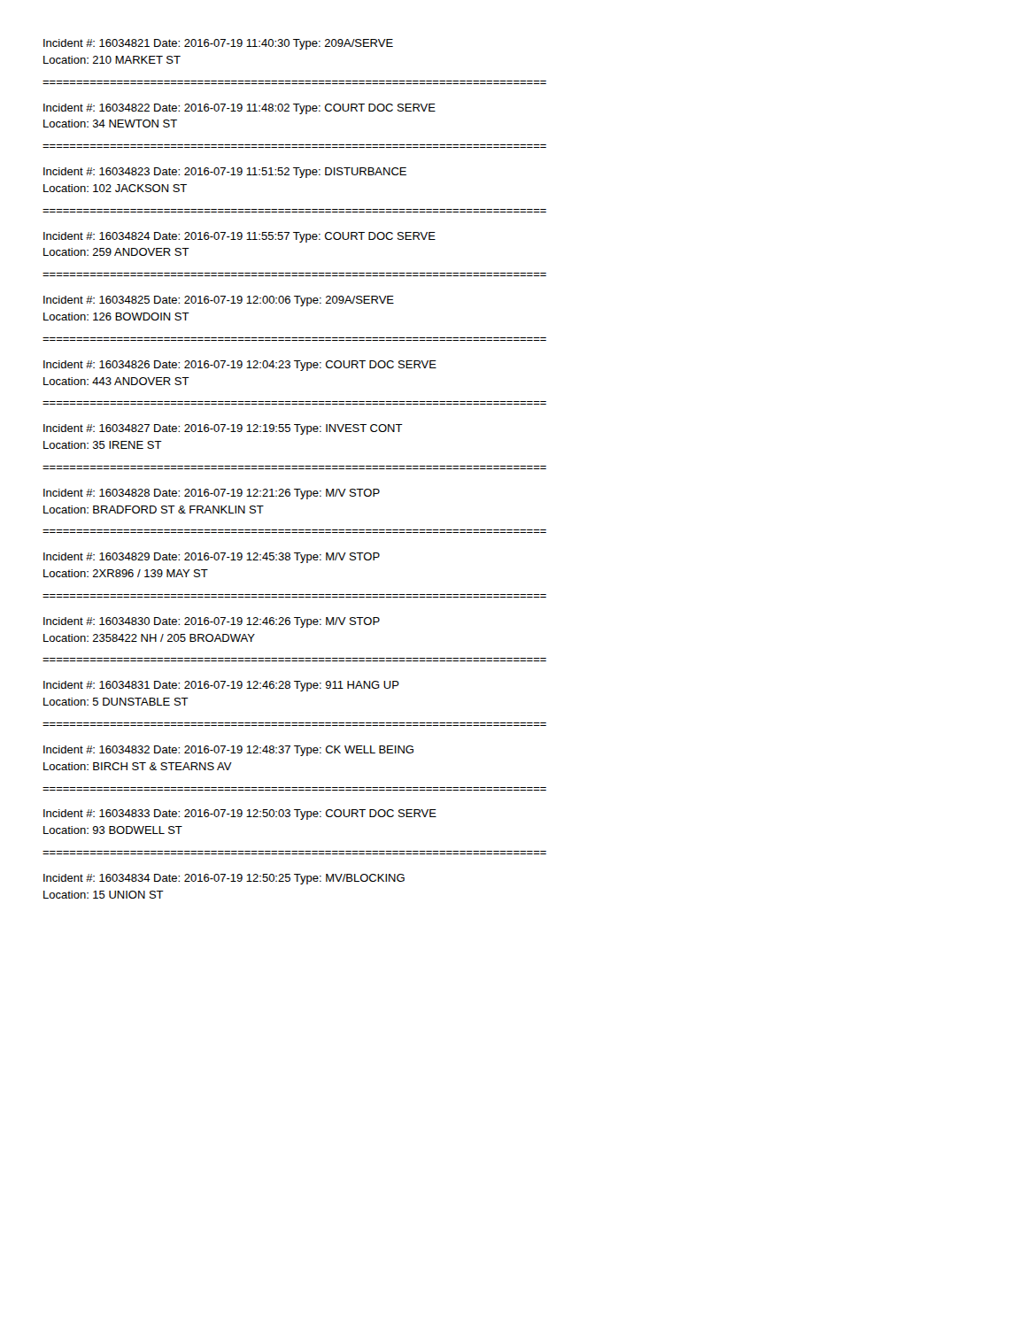Incident #: 16034821 Date: 2016-07-19 11:40:30 Type: 209A/SERVE
Location: 210 MARKET ST
===========================================================================
Incident #: 16034822 Date: 2016-07-19 11:48:02 Type: COURT DOC SERVE
Location: 34 NEWTON ST
===========================================================================
Incident #: 16034823 Date: 2016-07-19 11:51:52 Type: DISTURBANCE
Location: 102 JACKSON ST
===========================================================================
Incident #: 16034824 Date: 2016-07-19 11:55:57 Type: COURT DOC SERVE
Location: 259 ANDOVER ST
===========================================================================
Incident #: 16034825 Date: 2016-07-19 12:00:06 Type: 209A/SERVE
Location: 126 BOWDOIN ST
===========================================================================
Incident #: 16034826 Date: 2016-07-19 12:04:23 Type: COURT DOC SERVE
Location: 443 ANDOVER ST
===========================================================================
Incident #: 16034827 Date: 2016-07-19 12:19:55 Type: INVEST CONT
Location: 35 IRENE ST
===========================================================================
Incident #: 16034828 Date: 2016-07-19 12:21:26 Type: M/V STOP
Location: BRADFORD ST & FRANKLIN ST
===========================================================================
Incident #: 16034829 Date: 2016-07-19 12:45:38 Type: M/V STOP
Location: 2XR896 / 139 MAY ST
===========================================================================
Incident #: 16034830 Date: 2016-07-19 12:46:26 Type: M/V STOP
Location: 2358422 NH / 205 BROADWAY
===========================================================================
Incident #: 16034831 Date: 2016-07-19 12:46:28 Type: 911 HANG UP
Location: 5 DUNSTABLE ST
===========================================================================
Incident #: 16034832 Date: 2016-07-19 12:48:37 Type: CK WELL BEING
Location: BIRCH ST & STEARNS AV
===========================================================================
Incident #: 16034833 Date: 2016-07-19 12:50:03 Type: COURT DOC SERVE
Location: 93 BODWELL ST
===========================================================================
Incident #: 16034834 Date: 2016-07-19 12:50:25 Type: MV/BLOCKING
Location: 15 UNION ST